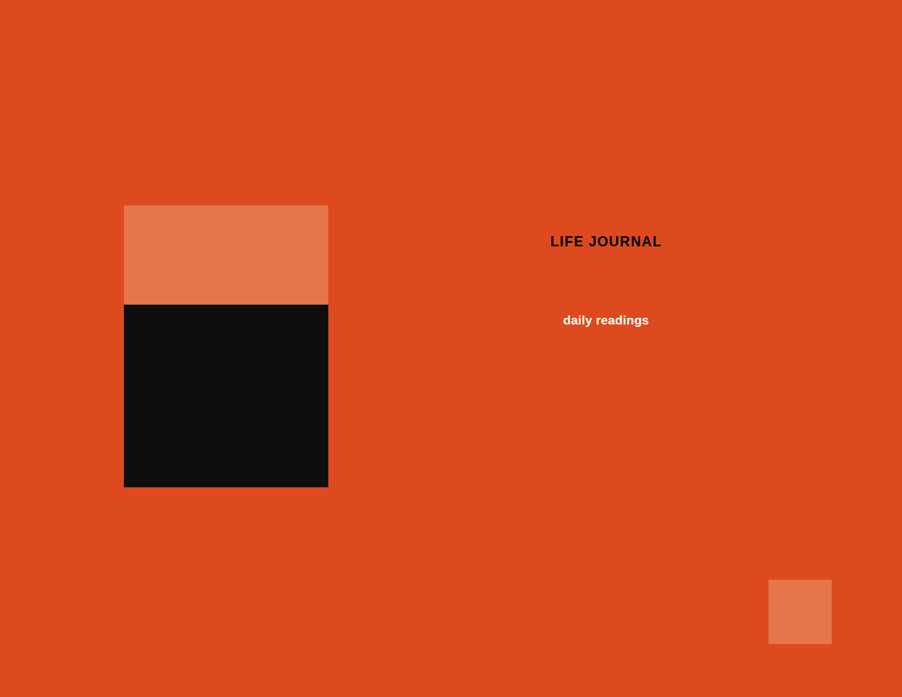Life Journal
daily readings